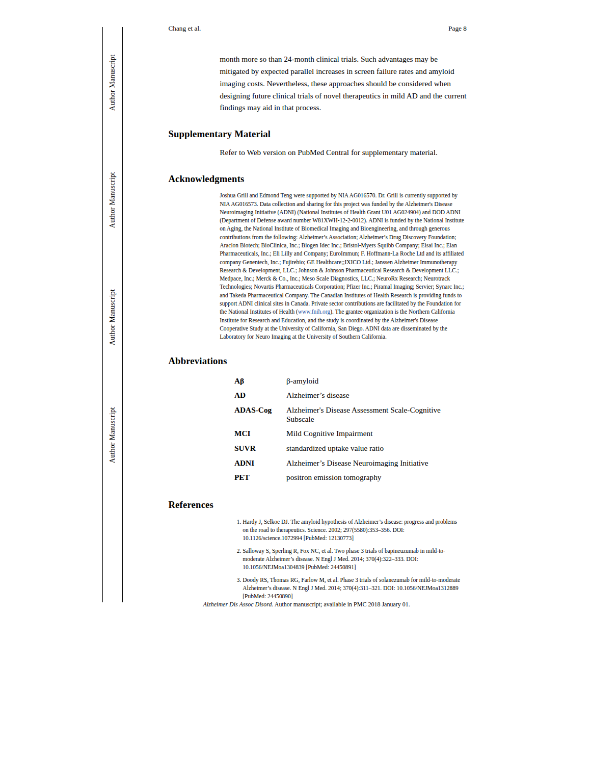Author Manuscript Author Manuscript Author Manuscript Author Manuscript
Chang et al.
Page 8
month more so than 24-month clinical trials. Such advantages may be mitigated by expected parallel increases in screen failure rates and amyloid imaging costs. Nevertheless, these approaches should be considered when designing future clinical trials of novel therapeutics in mild AD and the current findings may aid in that process.
Supplementary Material
Refer to Web version on PubMed Central for supplementary material.
Acknowledgments
Joshua Grill and Edmond Teng were supported by NIA AG016570. Dr. Grill is currently supported by NIA AG016573. Data collection and sharing for this project was funded by the Alzheimer's Disease Neuroimaging Initiative (ADNI) (National Institutes of Health Grant U01 AG024904) and DOD ADNI (Department of Defense award number W81XWH-12-2-0012). ADNI is funded by the National Institute on Aging, the National Institute of Biomedical Imaging and Bioengineering, and through generous contributions from the following: Alzheimer’s Association; Alzheimer’s Drug Discovery Foundation; Araclon Biotech; BioClinica, Inc.; Biogen Idec Inc.; Bristol-Myers Squibb Company; Eisai Inc.; Elan Pharmaceuticals, Inc.; Eli Lilly and Company; EuroImmun; F. Hoffmann-La Roche Ltd and its affiliated company Genentech, Inc.; Fujirebio; GE Healthcare;;IXICO Ltd.; Janssen Alzheimer Immunotherapy Research & Development, LLC.; Johnson & Johnson Pharmaceutical Research & Development LLC.; Medpace, Inc.; Merck & Co., Inc.; Meso Scale Diagnostics, LLC.; NeuroRx Research; Neurotrack Technologies; Novartis Pharmaceuticals Corporation; Pfizer Inc.; Piramal Imaging; Servier; Synarc Inc.; and Takeda Pharmaceutical Company. The Canadian Institutes of Health Research is providing funds to support ADNI clinical sites in Canada. Private sector contributions are facilitated by the Foundation for the National Institutes of Health (www.fnih.org). The grantee organization is the Northern California Institute for Research and Education, and the study is coordinated by the Alzheimer's Disease Cooperative Study at the University of California, San Diego. ADNI data are disseminated by the Laboratory for Neuro Imaging at the University of Southern California.
Abbreviations
| Aβ | β-amyloid |
| AD | Alzheimer’s disease |
| ADAS-Cog | Alzheimer's Disease Assessment Scale-Cognitive Subscale |
| MCI | Mild Cognitive Impairment |
| SUVR | standardized uptake value ratio |
| ADNI | Alzheimer’s Disease Neuroimaging Initiative |
| PET | positron emission tomography |
References
Hardy J, Selkoe DJ. The amyloid hypothesis of Alzheimer’s disease: progress and problems on the road to therapeutics. Science. 2002; 297(5580):353–356. DOI: 10.1126/science.1072994 [PubMed: 12130773]
Salloway S, Sperling R, Fox NC, et al. Two phase 3 trials of bapineuzumab in mild-to-moderate Alzheimer’s disease. N Engl J Med. 2014; 370(4):322–333. DOI: 10.1056/NEJMoa1304839 [PubMed: 24450891]
Doody RS, Thomas RG, Farlow M, et al. Phase 3 trials of solanezumab for mild-to-moderate Alzheimer’s disease. N Engl J Med. 2014; 370(4):311–321. DOI: 10.1056/NEJMoa1312889 [PubMed: 24450890]
Alzheimer Dis Assoc Disord. Author manuscript; available in PMC 2018 January 01.